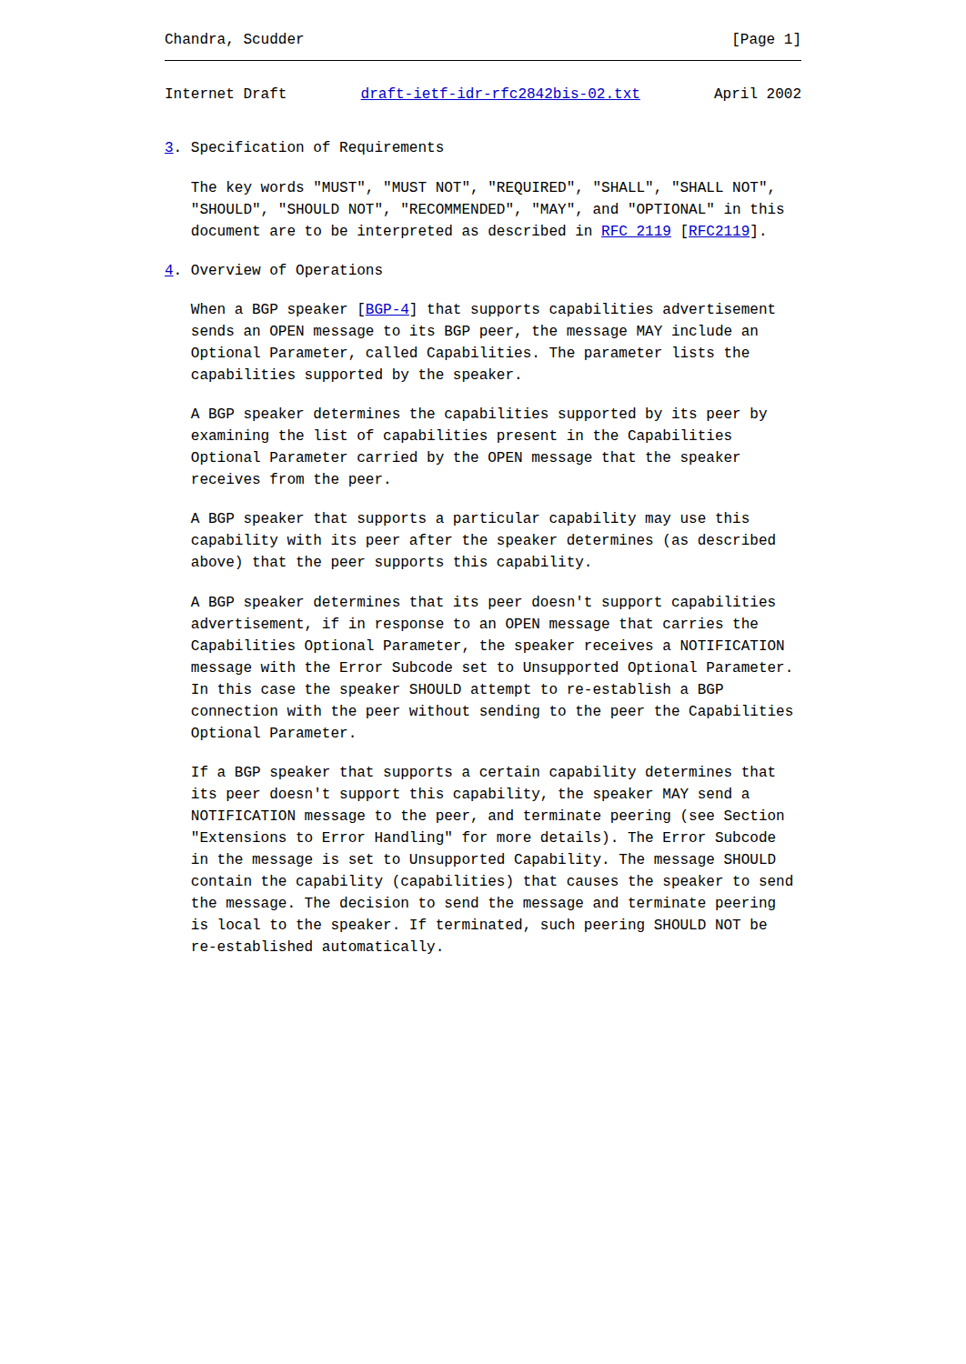Chandra, Scudder [Page 1]
Internet Draft draft-ietf-idr-rfc2842bis-02.txt April 2002
3. Specification of Requirements
The key words "MUST", "MUST NOT", "REQUIRED", "SHALL", "SHALL NOT", "SHOULD", "SHOULD NOT", "RECOMMENDED", "MAY", and "OPTIONAL" in this document are to be interpreted as described in RFC 2119 [RFC2119].
4. Overview of Operations
When a BGP speaker [BGP-4] that supports capabilities advertisement sends an OPEN message to its BGP peer, the message MAY include an Optional Parameter, called Capabilities. The parameter lists the capabilities supported by the speaker.
A BGP speaker determines the capabilities supported by its peer by examining the list of capabilities present in the Capabilities Optional Parameter carried by the OPEN message that the speaker receives from the peer.
A BGP speaker that supports a particular capability may use this capability with its peer after the speaker determines (as described above) that the peer supports this capability.
A BGP speaker determines that its peer doesn't support capabilities advertisement, if in response to an OPEN message that carries the Capabilities Optional Parameter, the speaker receives a NOTIFICATION message with the Error Subcode set to Unsupported Optional Parameter. In this case the speaker SHOULD attempt to re-establish a BGP connection with the peer without sending to the peer the Capabilities Optional Parameter.
If a BGP speaker that supports a certain capability determines that its peer doesn't support this capability, the speaker MAY send a NOTIFICATION message to the peer, and terminate peering (see Section "Extensions to Error Handling" for more details). The Error Subcode in the message is set to Unsupported Capability. The message SHOULD contain the capability (capabilities) that causes the speaker to send the message. The decision to send the message and terminate peering is local to the speaker. If terminated, such peering SHOULD NOT be re-established automatically.